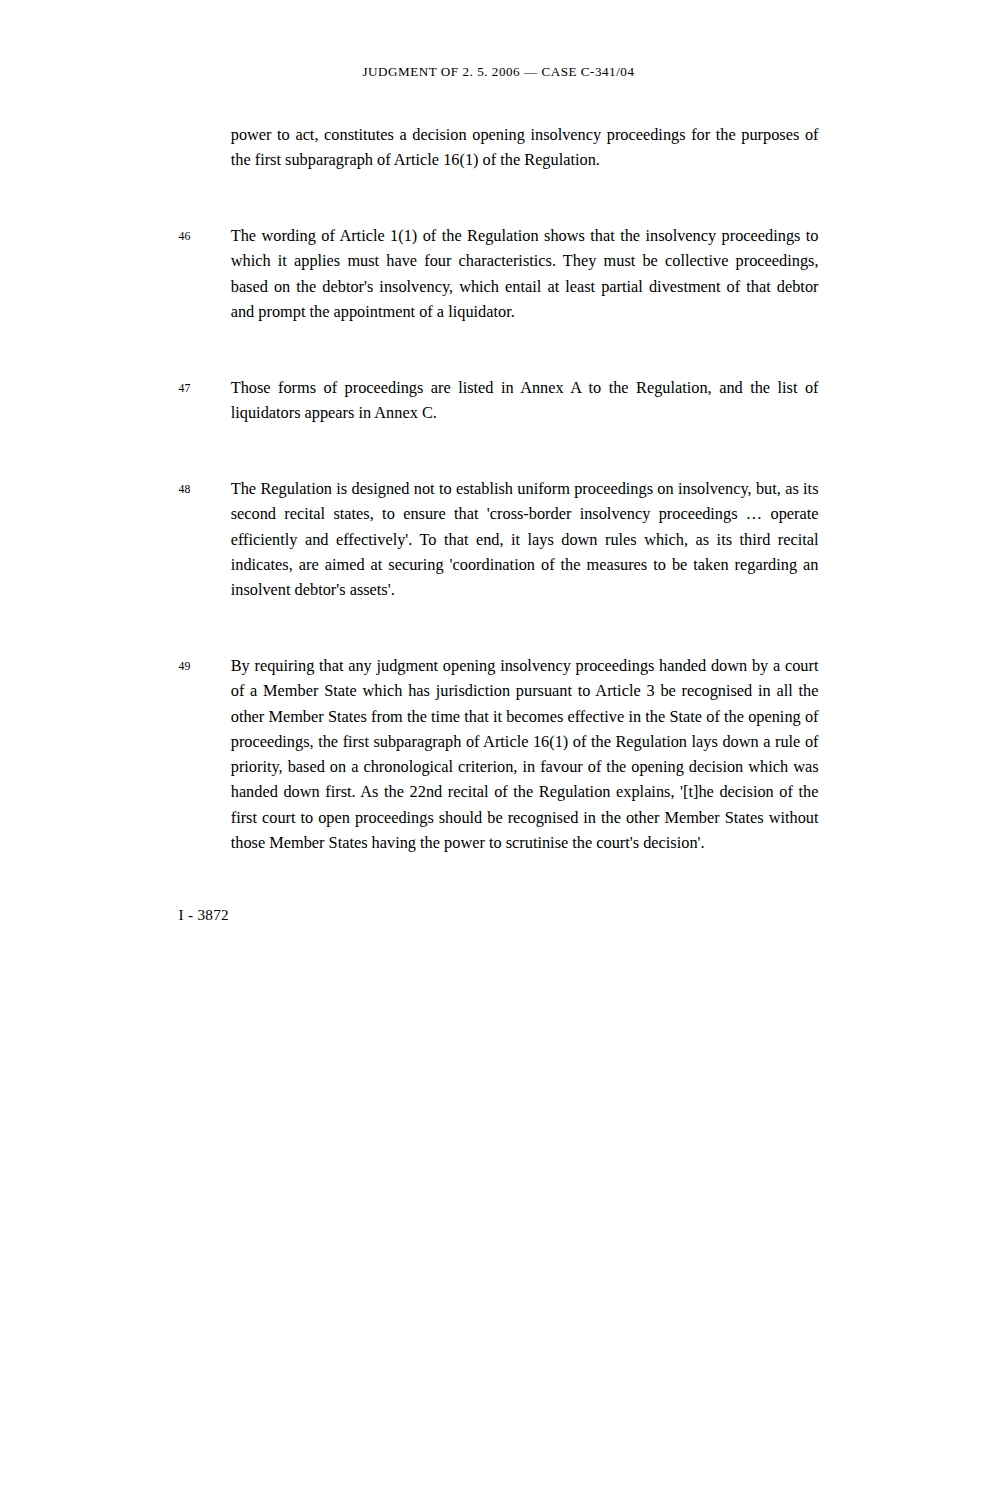JUDGMENT OF 2. 5. 2006 — CASE C-341/04
power to act, constitutes a decision opening insolvency proceedings for the purposes of the first subparagraph of Article 16(1) of the Regulation.
46 The wording of Article 1(1) of the Regulation shows that the insolvency proceedings to which it applies must have four characteristics. They must be collective proceedings, based on the debtor's insolvency, which entail at least partial divestment of that debtor and prompt the appointment of a liquidator.
47 Those forms of proceedings are listed in Annex A to the Regulation, and the list of liquidators appears in Annex C.
48 The Regulation is designed not to establish uniform proceedings on insolvency, but, as its second recital states, to ensure that 'cross-border insolvency proceedings … operate efficiently and effectively'. To that end, it lays down rules which, as its third recital indicates, are aimed at securing 'coordination of the measures to be taken regarding an insolvent debtor's assets'.
49 By requiring that any judgment opening insolvency proceedings handed down by a court of a Member State which has jurisdiction pursuant to Article 3 be recognised in all the other Member States from the time that it becomes effective in the State of the opening of proceedings, the first subparagraph of Article 16(1) of the Regulation lays down a rule of priority, based on a chronological criterion, in favour of the opening decision which was handed down first. As the 22nd recital of the Regulation explains, '[t]he decision of the first court to open proceedings should be recognised in the other Member States without those Member States having the power to scrutinise the court's decision'.
I - 3872